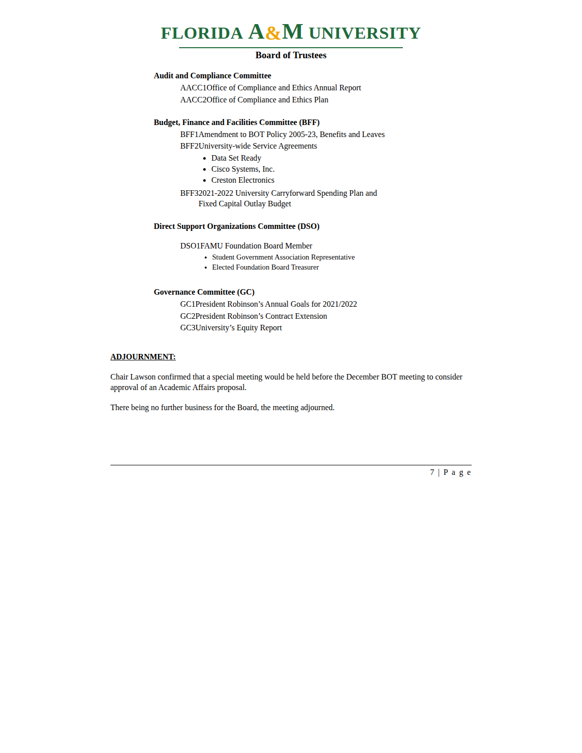FLORIDA A&M UNIVERSITY
Board of Trustees
Audit and Compliance Committee
| AACC1 | Office of Compliance and Ethics Annual Report |
| AACC2 | Office of Compliance and Ethics Plan |
Budget, Finance and Facilities Committee (BFF)
| BFF1 | Amendment to BOT Policy 2005-23, Benefits and Leaves |
| BFF2 | University-wide Service Agreements Data Set Ready Cisco Systems, Inc. Creston Electronics |
| BFF3 | 2021-2022 University Carryforward Spending Plan and Fixed Capital Outlay Budget |
Direct Support Organizations Committee (DSO)
| DSO1 | FAMU Foundation Board Member Student Government Association Representative Elected Foundation Board Treasurer |
Governance Committee (GC)
| GC1 | President Robinson’s Annual Goals for 2021/2022 |
| GC2 | President Robinson’s Contract Extension |
| GC3 | University’s Equity Report |
ADJOURNMENT:
Chair Lawson confirmed that a special meeting would be held before the December BOT meeting to consider approval of an Academic Affairs proposal.
There being no further business for the Board, the meeting adjourned.
7 | P a g e